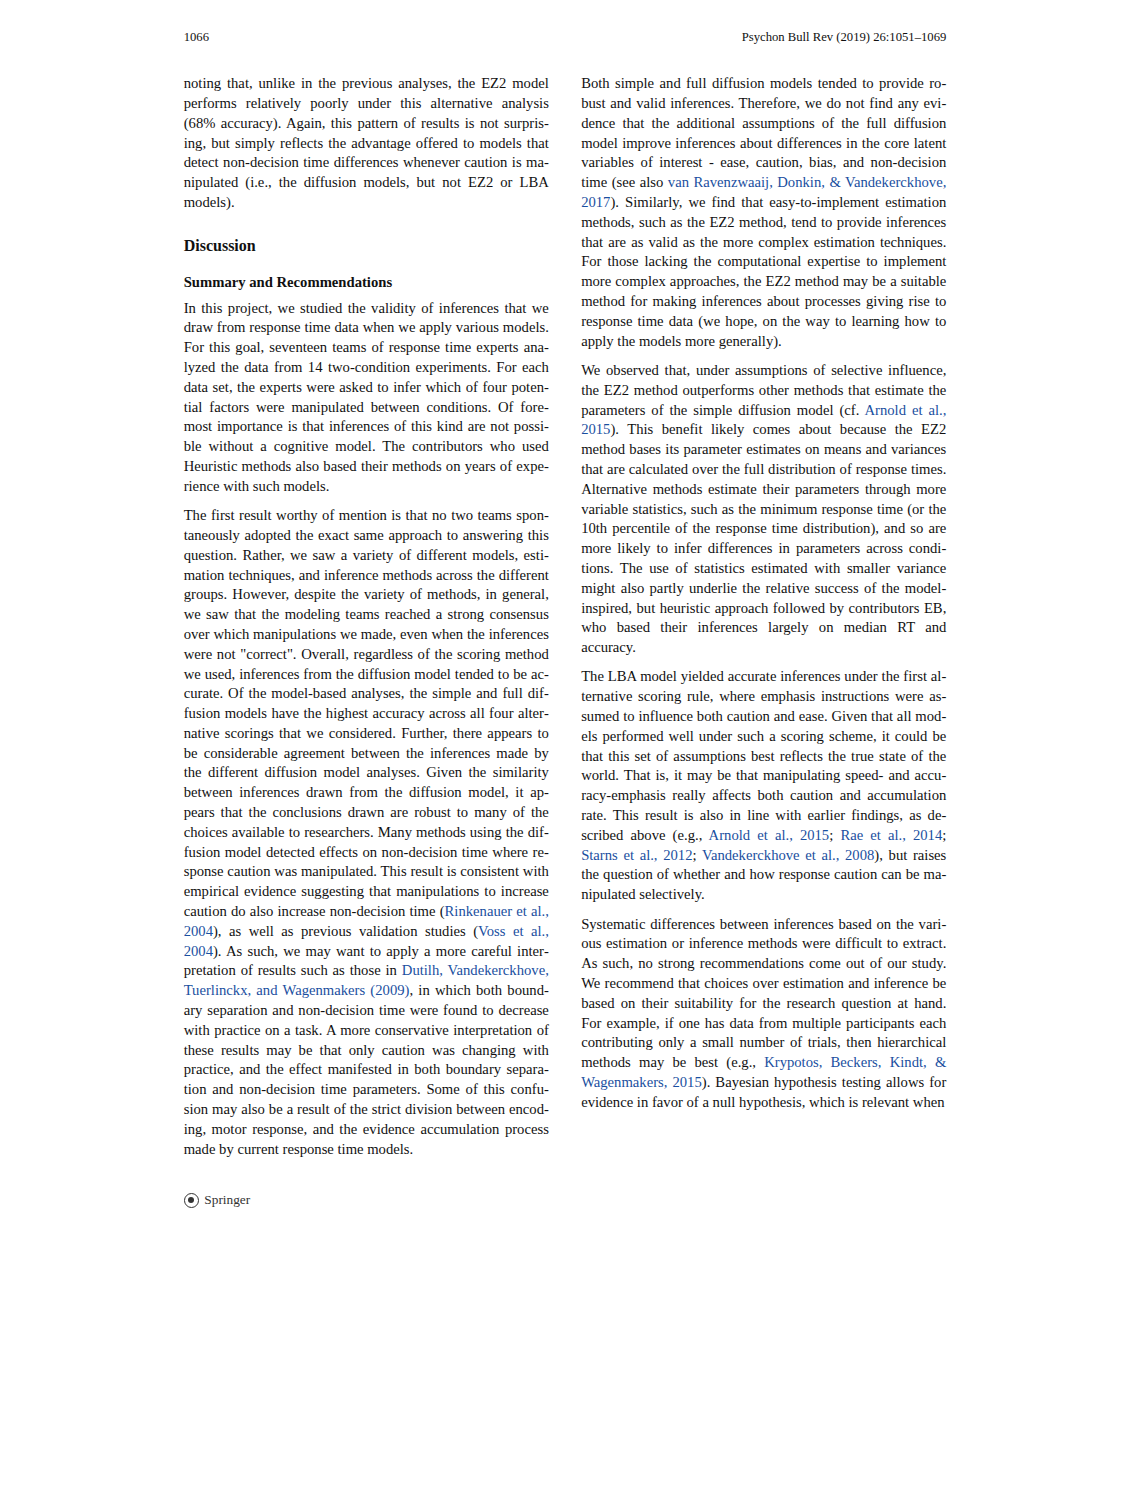1066 Psychon Bull Rev (2019) 26:1051–1069
noting that, unlike in the previous analyses, the EZ2 model performs relatively poorly under this alternative analysis (68% accuracy). Again, this pattern of results is not surprising, but simply reflects the advantage offered to models that detect non-decision time differences whenever caution is manipulated (i.e., the diffusion models, but not EZ2 or LBA models).
Discussion
Summary and Recommendations
In this project, we studied the validity of inferences that we draw from response time data when we apply various models. For this goal, seventeen teams of response time experts analyzed the data from 14 two-condition experiments. For each data set, the experts were asked to infer which of four potential factors were manipulated between conditions. Of foremost importance is that inferences of this kind are not possible without a cognitive model. The contributors who used Heuristic methods also based their methods on years of experience with such models.
The first result worthy of mention is that no two teams spontaneously adopted the exact same approach to answering this question. Rather, we saw a variety of different models, estimation techniques, and inference methods across the different groups. However, despite the variety of methods, in general, we saw that the modeling teams reached a strong consensus over which manipulations we made, even when the inferences were not "correct". Overall, regardless of the scoring method we used, inferences from the diffusion model tended to be accurate. Of the model-based analyses, the simple and full diffusion models have the highest accuracy across all four alternative scorings that we considered. Further, there appears to be considerable agreement between the inferences made by the different diffusion model analyses. Given the similarity between inferences drawn from the diffusion model, it appears that the conclusions drawn are robust to many of the choices available to researchers. Many methods using the diffusion model detected effects on non-decision time where response caution was manipulated. This result is consistent with empirical evidence suggesting that manipulations to increase caution do also increase non-decision time (Rinkenauer et al., 2004), as well as previous validation studies (Voss et al., 2004). As such, we may want to apply a more careful interpretation of results such as those in Dutilh, Vandekerckhove, Tuerlinckx, and Wagenmakers (2009), in which both boundary separation and non-decision time were found to decrease with practice on a task. A more conservative interpretation of these results may be that only caution was changing with practice, and the effect manifested in both boundary separation and non-decision time parameters. Some of this confusion may also be a result of the strict division between encoding, motor response, and the evidence accumulation process made by current response time models.
Both simple and full diffusion models tended to provide robust and valid inferences. Therefore, we do not find any evidence that the additional assumptions of the full diffusion model improve inferences about differences in the core latent variables of interest - ease, caution, bias, and non-decision time (see also van Ravenzwaaij, Donkin, & Vandekerckhove, 2017). Similarly, we find that easy-to-implement estimation methods, such as the EZ2 method, tend to provide inferences that are as valid as the more complex estimation techniques. For those lacking the computational expertise to implement more complex approaches, the EZ2 method may be a suitable method for making inferences about processes giving rise to response time data (we hope, on the way to learning how to apply the models more generally).
We observed that, under assumptions of selective influence, the EZ2 method outperforms other methods that estimate the parameters of the simple diffusion model (cf. Arnold et al., 2015). This benefit likely comes about because the EZ2 method bases its parameter estimates on means and variances that are calculated over the full distribution of response times. Alternative methods estimate their parameters through more variable statistics, such as the minimum response time (or the 10th percentile of the response time distribution), and so are more likely to infer differences in parameters across conditions. The use of statistics estimated with smaller variance might also partly underlie the relative success of the model-inspired, but heuristic approach followed by contributors EB, who based their inferences largely on median RT and accuracy.
The LBA model yielded accurate inferences under the first alternative scoring rule, where emphasis instructions were assumed to influence both caution and ease. Given that all models performed well under such a scoring scheme, it could be that this set of assumptions best reflects the true state of the world. That is, it may be that manipulating speed- and accuracy-emphasis really affects both caution and accumulation rate. This result is also in line with earlier findings, as described above (e.g., Arnold et al., 2015; Rae et al., 2014; Starns et al., 2012; Vandekerckhove et al., 2008), but raises the question of whether and how response caution can be manipulated selectively.
Systematic differences between inferences based on the various estimation or inference methods were difficult to extract. As such, no strong recommendations come out of our study. We recommend that choices over estimation and inference be based on their suitability for the research question at hand. For example, if one has data from multiple participants each contributing only a small number of trials, then hierarchical methods may be best (e.g., Krypotos, Beckers, Kindt, & Wagenmakers, 2015). Bayesian hypothesis testing allows for evidence in favor of a null hypothesis, which is relevant when
Springer